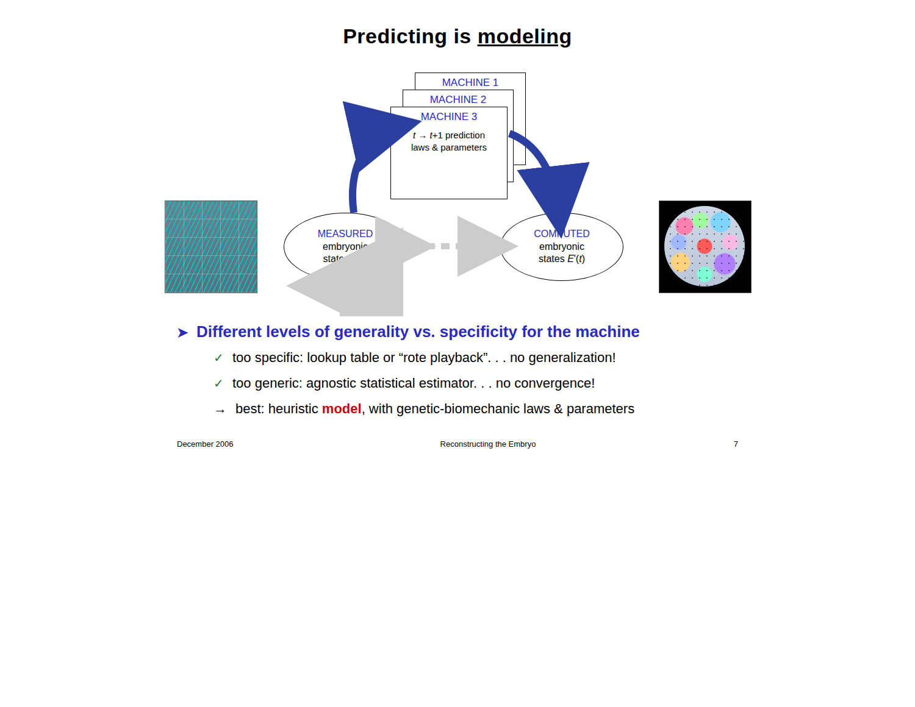Predicting is modeling
MACHINE 1
MACHINE 2
MACHINE 3
t → t+1 prediction
laws & parameters
MEASURED
embryonic
states E(t)
COMPUTED
embryonic
states E'(t)
➤ Different levels of generality vs. specificity for the machine
✓ too specific: lookup table or “rote playback”. . . no generalization!
✓ too generic: agnostic statistical estimator. . . no convergence!
→ best: heuristic model, with genetic-biomechanic laws & parameters
December 2006
Reconstructing the Embryo
7